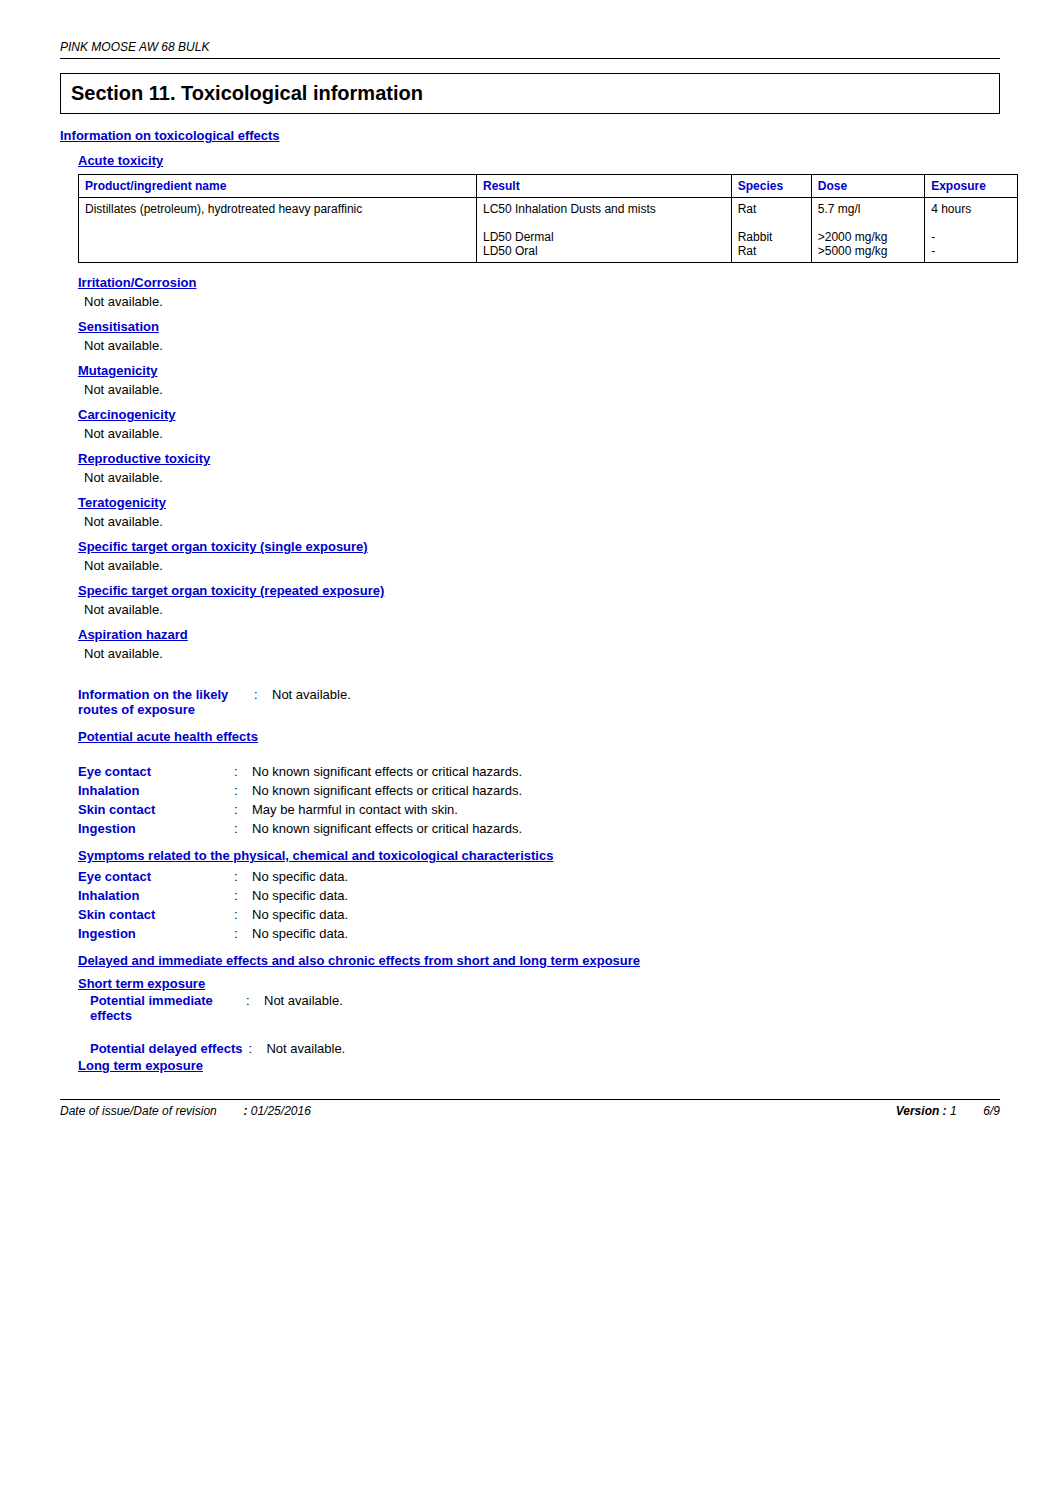PINK MOOSE AW 68 BULK
Section 11. Toxicological information
Information on toxicological effects
Acute toxicity
| Product/ingredient name | Result | Species | Dose | Exposure |
| --- | --- | --- | --- | --- |
| Distillates (petroleum), hydrotreated heavy paraffinic | LC50 Inhalation Dusts and mists LD50 Dermal LD50 Oral | Rat Rabbit Rat | 5.7 mg/l >2000 mg/kg >5000 mg/kg | 4 hours - - |
Irritation/Corrosion
Not available.
Sensitisation
Not available.
Mutagenicity
Not available.
Carcinogenicity
Not available.
Reproductive toxicity
Not available.
Teratogenicity
Not available.
Specific target organ toxicity (single exposure)
Not available.
Specific target organ toxicity (repeated exposure)
Not available.
Aspiration hazard
Not available.
| Information on the likely routes of exposure | : | Not available. |
Potential acute health effects
| Eye contact | : | No known significant effects or critical hazards. |
| Inhalation | : | No known significant effects or critical hazards. |
| Skin contact | : | May be harmful in contact with skin. |
| Ingestion | : | No known significant effects or critical hazards. |
Symptoms related to the physical, chemical and toxicological characteristics
| Eye contact | : | No specific data. |
| Inhalation | : | No specific data. |
| Skin contact | : | No specific data. |
| Ingestion | : | No specific data. |
Delayed and immediate effects and also chronic effects from short and long term exposure
Short term exposure
| Potential immediate effects | : | Not available. |
| Potential delayed effects | : | Not available. |
Long term exposure
Date of issue/Date of revision : 01/25/2016
Version : 1 6/9